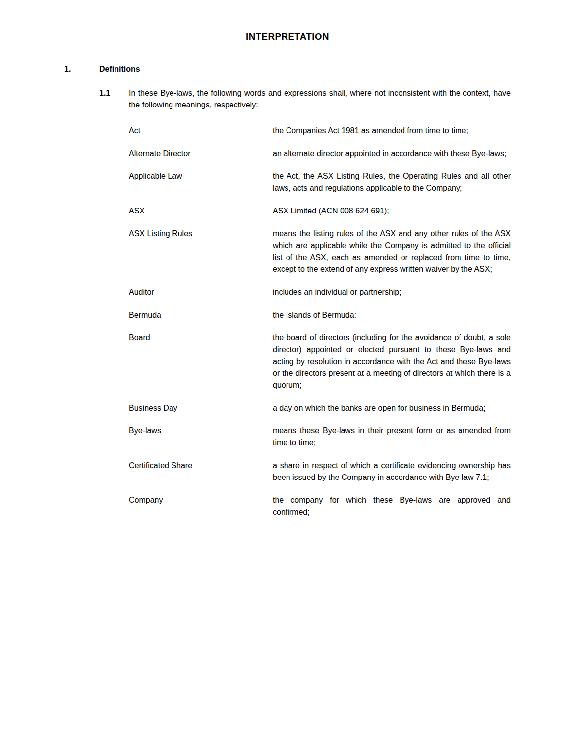INTERPRETATION
1. Definitions
1.1 In these Bye-laws, the following words and expressions shall, where not inconsistent with the context, have the following meanings, respectively:
Act
the Companies Act 1981 as amended from time to time;
Alternate Director
an alternate director appointed in accordance with these Bye-laws;
Applicable Law
the Act, the ASX Listing Rules, the Operating Rules and all other laws, acts and regulations applicable to the Company;
ASX
ASX Limited (ACN 008 624 691);
ASX Listing Rules
means the listing rules of the ASX and any other rules of the ASX which are applicable while the Company is admitted to the official list of the ASX, each as amended or replaced from time to time, except to the extend of any express written waiver by the ASX;
Auditor
includes an individual or partnership;
Bermuda
the Islands of Bermuda;
Board
the board of directors (including for the avoidance of doubt, a sole director) appointed or elected pursuant to these Bye-laws and acting by resolution in accordance with the Act and these Bye-laws or the directors present at a meeting of directors at which there is a quorum;
Business Day
a day on which the banks are open for business in Bermuda;
Bye-laws
means these Bye-laws in their present form or as amended from time to time;
Certificated Share
a share in respect of which a certificate evidencing ownership has been issued by the Company in accordance with Bye-law 7.1;
Company
the company for which these Bye-laws are approved and confirmed;